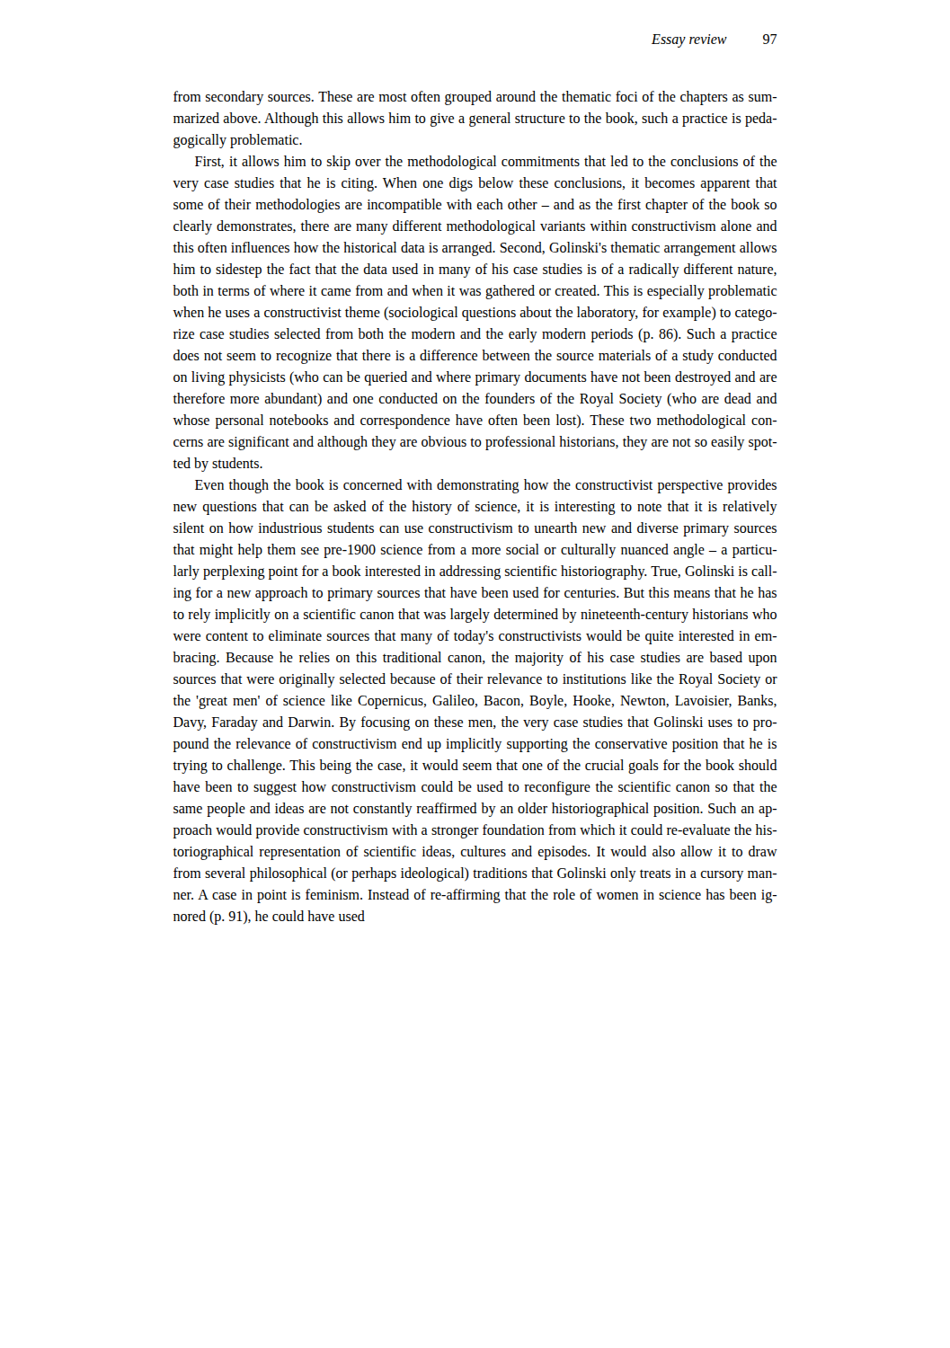Essay review97
from secondary sources. These are most often grouped around the thematic foci of the chapters as summarized above. Although this allows him to give a general structure to the book, such a practice is pedagogically problematic.
First, it allows him to skip over the methodological commitments that led to the conclusions of the very case studies that he is citing. When one digs below these conclusions, it becomes apparent that some of their methodologies are incompatible with each other – and as the first chapter of the book so clearly demonstrates, there are many different methodological variants within constructivism alone and this often influences how the historical data is arranged. Second, Golinski's thematic arrangement allows him to sidestep the fact that the data used in many of his case studies is of a radically different nature, both in terms of where it came from and when it was gathered or created. This is especially problematic when he uses a constructivist theme (sociological questions about the laboratory, for example) to categorize case studies selected from both the modern and the early modern periods (p. 86). Such a practice does not seem to recognize that there is a difference between the source materials of a study conducted on living physicists (who can be queried and where primary documents have not been destroyed and are therefore more abundant) and one conducted on the founders of the Royal Society (who are dead and whose personal notebooks and correspondence have often been lost). These two methodological concerns are significant and although they are obvious to professional historians, they are not so easily spotted by students.
Even though the book is concerned with demonstrating how the constructivist perspective provides new questions that can be asked of the history of science, it is interesting to note that it is relatively silent on how industrious students can use constructivism to unearth new and diverse primary sources that might help them see pre-1900 science from a more social or culturally nuanced angle – a particularly perplexing point for a book interested in addressing scientific historiography. True, Golinski is calling for a new approach to primary sources that have been used for centuries. But this means that he has to rely implicitly on a scientific canon that was largely determined by nineteenth-century historians who were content to eliminate sources that many of today's constructivists would be quite interested in embracing. Because he relies on this traditional canon, the majority of his case studies are based upon sources that were originally selected because of their relevance to institutions like the Royal Society or the 'great men' of science like Copernicus, Galileo, Bacon, Boyle, Hooke, Newton, Lavoisier, Banks, Davy, Faraday and Darwin. By focusing on these men, the very case studies that Golinski uses to propound the relevance of constructivism end up implicitly supporting the conservative position that he is trying to challenge. This being the case, it would seem that one of the crucial goals for the book should have been to suggest how constructivism could be used to reconfigure the scientific canon so that the same people and ideas are not constantly reaffirmed by an older historiographical position. Such an approach would provide constructivism with a stronger foundation from which it could re-evaluate the historiographical representation of scientific ideas, cultures and episodes. It would also allow it to draw from several philosophical (or perhaps ideological) traditions that Golinski only treats in a cursory manner. A case in point is feminism. Instead of re-affirming that the role of women in science has been ignored (p. 91), he could have used